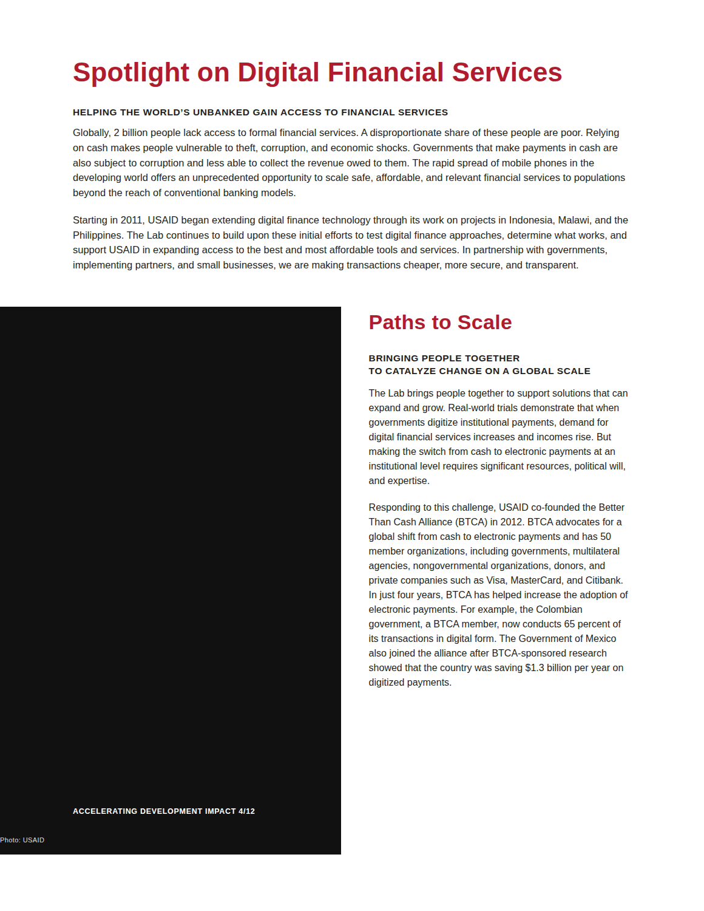Spotlight on Digital Financial Services
Helping the World’s Unbanked Gain Access to Financial Services
Globally, 2 billion people lack access to formal financial services. A disproportionate share of these people are poor. Relying on cash makes people vulnerable to theft, corruption, and economic shocks. Governments that make payments in cash are also subject to corruption and less able to collect the revenue owed to them. The rapid spread of mobile phones in the developing world offers an unprecedented opportunity to scale safe, affordable, and relevant financial services to populations beyond the reach of conventional banking models.
Starting in 2011, USAID began extending digital finance technology through its work on projects in Indonesia, Malawi, and the Philippines. The Lab continues to build upon these initial efforts to test digital finance approaches, determine what works, and support USAID in expanding access to the best and most affordable tools and services. In partnership with governments, implementing partners, and small businesses, we are making transactions cheaper, more secure, and transparent.
Accelerating Development Impact 4/12
Photo: USAID
Paths to Scale
Bringing People Together
to Catalyze Change on a Global Scale
The Lab brings people together to support solutions that can expand and grow. Real-world trials demonstrate that when governments digitize institutional payments, demand for digital financial services increases and incomes rise. But making the switch from cash to electronic payments at an institutional level requires significant resources, political will, and expertise.
Responding to this challenge, USAID co-founded the Better Than Cash Alliance (BTCA) in 2012. BTCA advocates for a global shift from cash to electronic payments and has 50 member organizations, including governments, multilateral agencies, nongovernmental organizations, donors, and private companies such as Visa, MasterCard, and Citibank. In just four years, BTCA has helped increase the adoption of electronic payments. For example, the Colombian government, a BTCA member, now conducts 65 percent of its transactions in digital form. The Government of Mexico also joined the alliance after BTCA-sponsored research showed that the country was saving $1.3 billion per year on digitized payments.